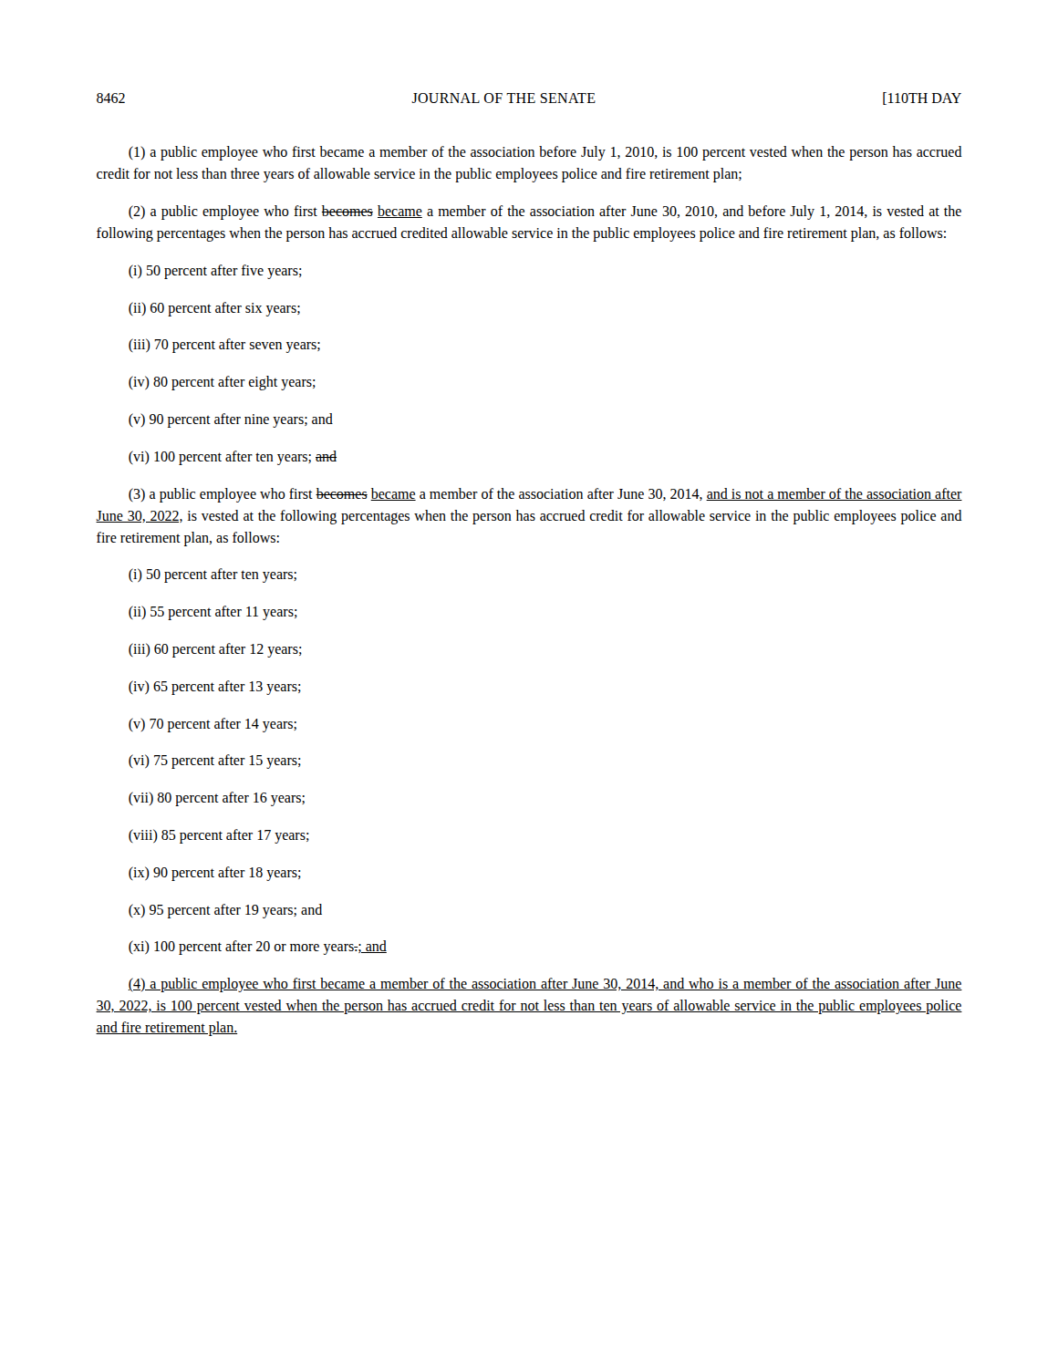8462 JOURNAL OF THE SENATE [110TH DAY
(1) a public employee who first became a member of the association before July 1, 2010, is 100 percent vested when the person has accrued credit for not less than three years of allowable service in the public employees police and fire retirement plan;
(2) a public employee who first becomes became a member of the association after June 30, 2010, and before July 1, 2014, is vested at the following percentages when the person has accrued credited allowable service in the public employees police and fire retirement plan, as follows:
(i) 50 percent after five years;
(ii) 60 percent after six years;
(iii) 70 percent after seven years;
(iv) 80 percent after eight years;
(v) 90 percent after nine years; and
(vi) 100 percent after ten years; and
(3) a public employee who first becomes became a member of the association after June 30, 2014, and is not a member of the association after June 30, 2022, is vested at the following percentages when the person has accrued credit for allowable service in the public employees police and fire retirement plan, as follows:
(i) 50 percent after ten years;
(ii) 55 percent after 11 years;
(iii) 60 percent after 12 years;
(iv) 65 percent after 13 years;
(v) 70 percent after 14 years;
(vi) 75 percent after 15 years;
(vii) 80 percent after 16 years;
(viii) 85 percent after 17 years;
(ix) 90 percent after 18 years;
(x) 95 percent after 19 years; and
(xi) 100 percent after 20 or more years.; and
(4) a public employee who first became a member of the association after June 30, 2014, and who is a member of the association after June 30, 2022, is 100 percent vested when the person has accrued credit for not less than ten years of allowable service in the public employees police and fire retirement plan.